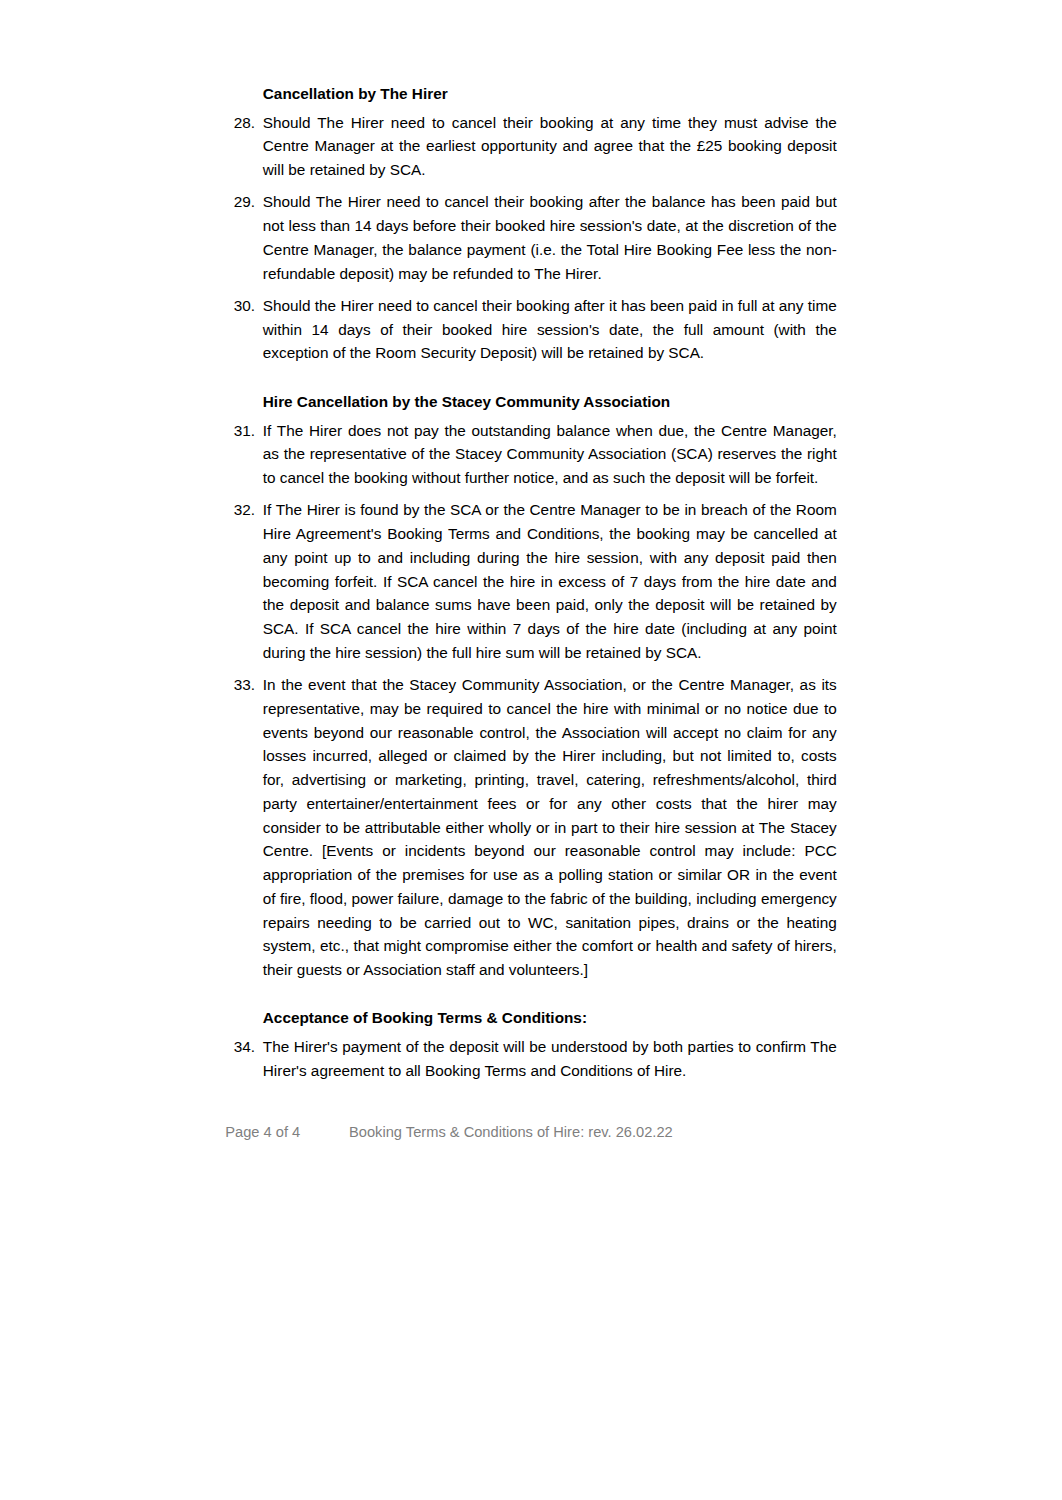Cancellation by The Hirer
28. Should The Hirer need to cancel their booking at any time they must advise the Centre Manager at the earliest opportunity and agree that the £25 booking deposit will be retained by SCA.
29. Should The Hirer need to cancel their booking after the balance has been paid but not less than 14 days before their booked hire session's date, at the discretion of the Centre Manager, the balance payment (i.e. the Total Hire Booking Fee less the non-refundable deposit) may be refunded to The Hirer.
30. Should the Hirer need to cancel their booking after it has been paid in full at any time within 14 days of their booked hire session's date, the full amount (with the exception of the Room Security Deposit) will be retained by SCA.
Hire Cancellation by the Stacey Community Association
31. If The Hirer does not pay the outstanding balance when due, the Centre Manager, as the representative of the Stacey Community Association (SCA) reserves the right to cancel the booking without further notice, and as such the deposit will be forfeit.
32. If The Hirer is found by the SCA or the Centre Manager to be in breach of the Room Hire Agreement's Booking Terms and Conditions, the booking may be cancelled at any point up to and including during the hire session, with any deposit paid then becoming forfeit. If SCA cancel the hire in excess of 7 days from the hire date and the deposit and balance sums have been paid, only the deposit will be retained by SCA. If SCA cancel the hire within 7 days of the hire date (including at any point during the hire session) the full hire sum will be retained by SCA.
33. In the event that the Stacey Community Association, or the Centre Manager, as its representative, may be required to cancel the hire with minimal or no notice due to events beyond our reasonable control, the Association will accept no claim for any losses incurred, alleged or claimed by the Hirer including, but not limited to, costs for, advertising or marketing, printing, travel, catering, refreshments/alcohol, third party entertainer/entertainment fees or for any other costs that the hirer may consider to be attributable either wholly or in part to their hire session at The Stacey Centre. [Events or incidents beyond our reasonable control may include: PCC appropriation of the premises for use as a polling station or similar OR in the event of fire, flood, power failure, damage to the fabric of the building, including emergency repairs needing to be carried out to WC, sanitation pipes, drains or the heating system, etc., that might compromise either the comfort or health and safety of hirers, their guests or Association staff and volunteers.]
Acceptance of Booking Terms & Conditions:
34. The Hirer's payment of the deposit will be understood by both parties to confirm The Hirer's agreement to all Booking Terms and Conditions of Hire.
Page 4 of 4
Booking Terms & Conditions of Hire: rev. 26.02.22